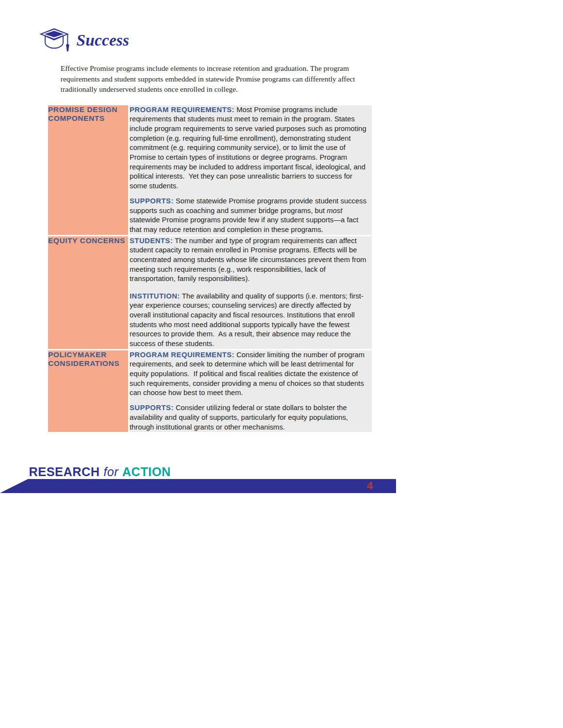Success
Effective Promise programs include elements to increase retention and graduation. The program requirements and student supports embedded in statewide Promise programs can differently affect traditionally underserved students once enrolled in college.
| Promise Design Components | Program Requirements: Most Promise programs include requirements that students must meet to remain in the program. States include program requirements to serve varied purposes such as promoting completion (e.g. requiring full-time enrollment), demonstrating student commitment (e.g. requiring community service), or to limit the use of Promise to certain types of institutions or degree programs. Program requirements may be included to address important fiscal, ideological, and political interests. Yet they can pose unrealistic barriers to success for some students. Supports: Some statewide Promise programs provide student success supports such as coaching and summer bridge programs, but most statewide Promise programs provide few if any student supports—a fact that may reduce retention and completion in these programs. |
| Equity Concerns | Students: The number and type of program requirements can affect student capacity to remain enrolled in Promise programs. Effects will be concentrated among students whose life circumstances prevent them from meeting such requirements (e.g., work responsibilities, lack of transportation, family responsibilities). Institution: The availability and quality of supports (i.e. mentors; first-year experience courses; counseling services) are directly affected by overall institutional capacity and fiscal resources. Institutions that enroll students who most need additional supports typically have the fewest resources to provide them. As a result, their absence may reduce the success of these students. |
| Policymaker Considerations | Program Requirements: Consider limiting the number of program requirements, and seek to determine which will be least detrimental for equity populations. If political and fiscal realities dictate the existence of such requirements, consider providing a menu of choices so that students can choose how best to meet them. Supports: Consider utilizing federal or state dollars to bolster the availability and quality of supports, particularly for equity populations, through institutional grants or other mechanisms. |
RESEARCH for ACTION
4